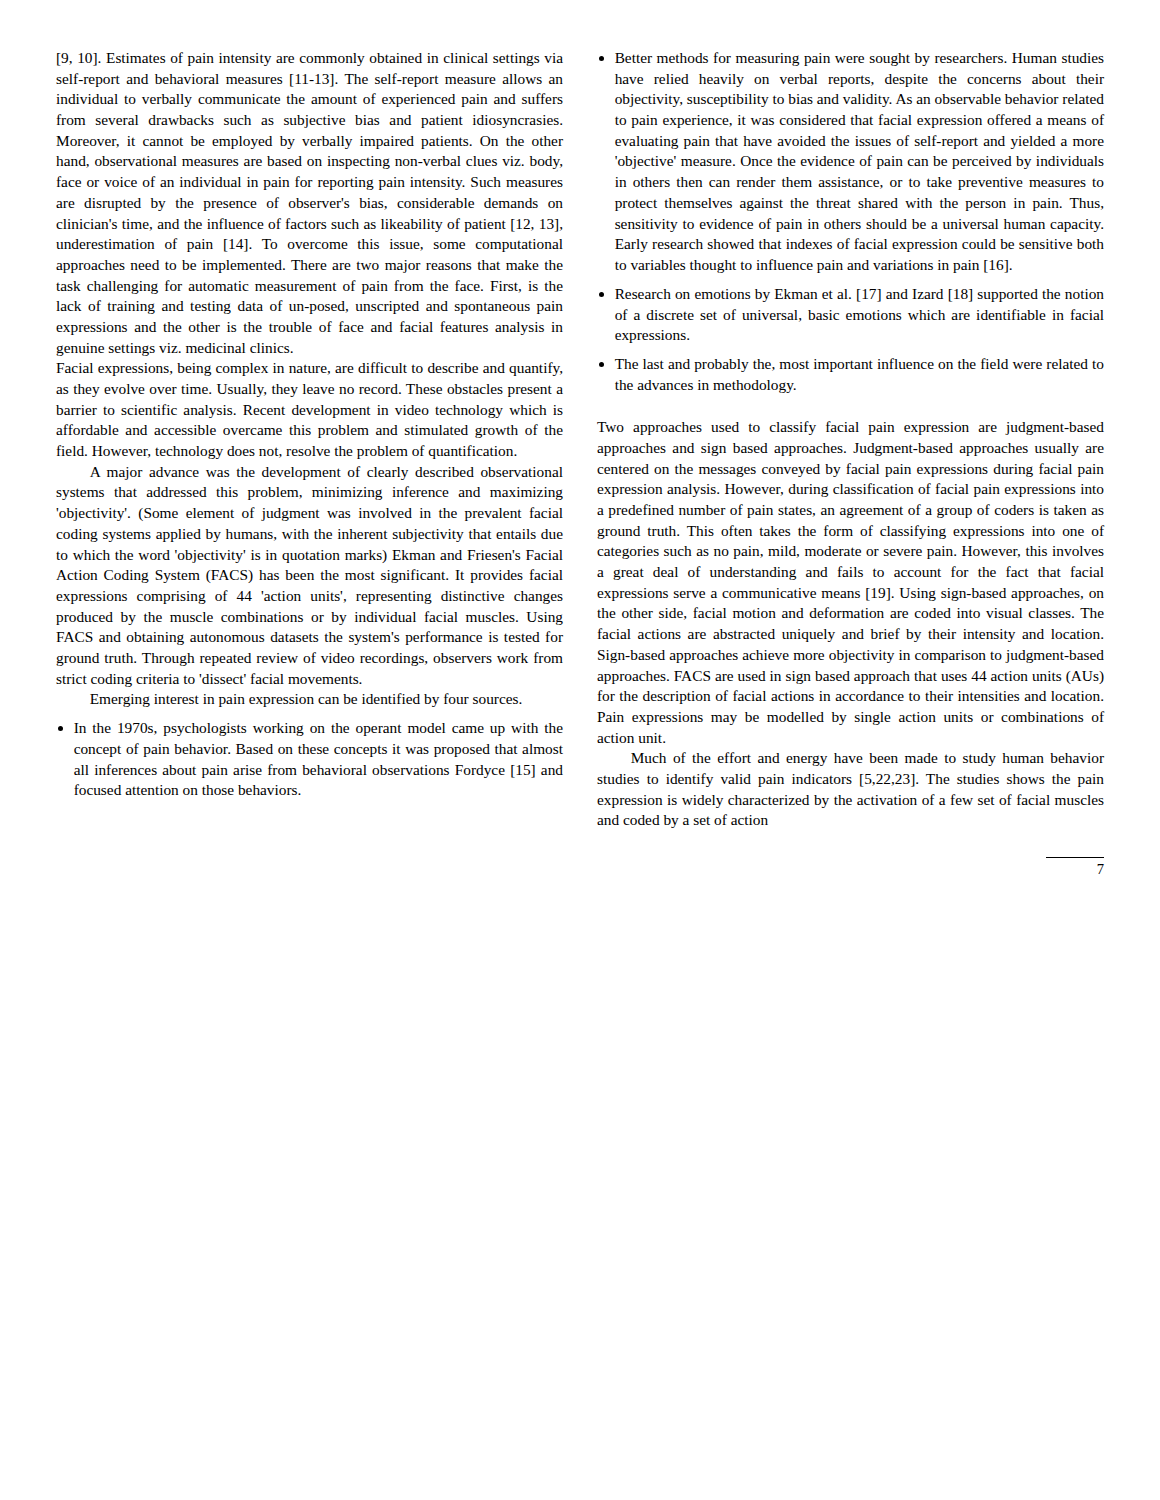[9, 10]. Estimates of pain intensity are commonly obtained in clinical settings via self-report and behavioral measures [11-13]. The self-report measure allows an individual to verbally communicate the amount of experienced pain and suffers from several drawbacks such as subjective bias and patient idiosyncrasies. Moreover, it cannot be employed by verbally impaired patients. On the other hand, observational measures are based on inspecting non-verbal clues viz. body, face or voice of an individual in pain for reporting pain intensity. Such measures are disrupted by the presence of observer's bias, considerable demands on clinician's time, and the influence of factors such as likeability of patient [12, 13], underestimation of pain [14]. To overcome this issue, some computational approaches need to be implemented. There are two major reasons that make the task challenging for automatic measurement of pain from the face. First, is the lack of training and testing data of un-posed, unscripted and spontaneous pain expressions and the other is the trouble of face and facial features analysis in genuine settings viz. medicinal clinics.
Facial expressions, being complex in nature, are difficult to describe and quantify, as they evolve over time. Usually, they leave no record. These obstacles present a barrier to scientific analysis. Recent development in video technology which is affordable and accessible overcame this problem and stimulated growth of the field. However, technology does not, resolve the problem of quantification.
A major advance was the development of clearly described observational systems that addressed this problem, minimizing inference and maximizing 'objectivity'. (Some element of judgment was involved in the prevalent facial coding systems applied by humans, with the inherent subjectivity that entails due to which the word 'objectivity' is in quotation marks) Ekman and Friesen's Facial Action Coding System (FACS) has been the most significant. It provides facial expressions comprising of 44 'action units', representing distinctive changes produced by the muscle combinations or by individual facial muscles. Using FACS and obtaining autonomous datasets the system's performance is tested for ground truth. Through repeated review of video recordings, observers work from strict coding criteria to 'dissect' facial movements.
Emerging interest in pain expression can be identified by four sources.
In the 1970s, psychologists working on the operant model came up with the concept of pain behavior. Based on these concepts it was proposed that almost all inferences about pain arise from behavioral observations Fordyce [15] and focused attention on those behaviors.
Better methods for measuring pain were sought by researchers. Human studies have relied heavily on verbal reports, despite the concerns about their objectivity, susceptibility to bias and validity. As an observable behavior related to pain experience, it was considered that facial expression offered a means of evaluating pain that have avoided the issues of self-report and yielded a more 'objective' measure. Once the evidence of pain can be perceived by individuals in others then can render them assistance, or to take preventive measures to protect themselves against the threat shared with the person in pain. Thus, sensitivity to evidence of pain in others should be a universal human capacity. Early research showed that indexes of facial expression could be sensitive both to variables thought to influence pain and variations in pain [16].
Research on emotions by Ekman et al. [17] and Izard [18] supported the notion of a discrete set of universal, basic emotions which are identifiable in facial expressions.
The last and probably the, most important influence on the field were related to the advances in methodology.
Two approaches used to classify facial pain expression are judgment-based approaches and sign based approaches. Judgment-based approaches usually are centered on the messages conveyed by facial pain expressions during facial pain expression analysis. However, during classification of facial pain expressions into a predefined number of pain states, an agreement of a group of coders is taken as ground truth. This often takes the form of classifying expressions into one of categories such as no pain, mild, moderate or severe pain. However, this involves a great deal of understanding and fails to account for the fact that facial expressions serve a communicative means [19]. Using sign-based approaches, on the other side, facial motion and deformation are coded into visual classes. The facial actions are abstracted uniquely and brief by their intensity and location. Sign-based approaches achieve more objectivity in comparison to judgment-based approaches. FACS are used in sign based approach that uses 44 action units (AUs) for the description of facial actions in accordance to their intensities and location. Pain expressions may be modelled by single action units or combinations of action unit.
Much of the effort and energy have been made to study human behavior studies to identify valid pain indicators [5,22,23]. The studies shows the pain expression is widely characterized by the activation of a few set of facial muscles and coded by a set of action
7